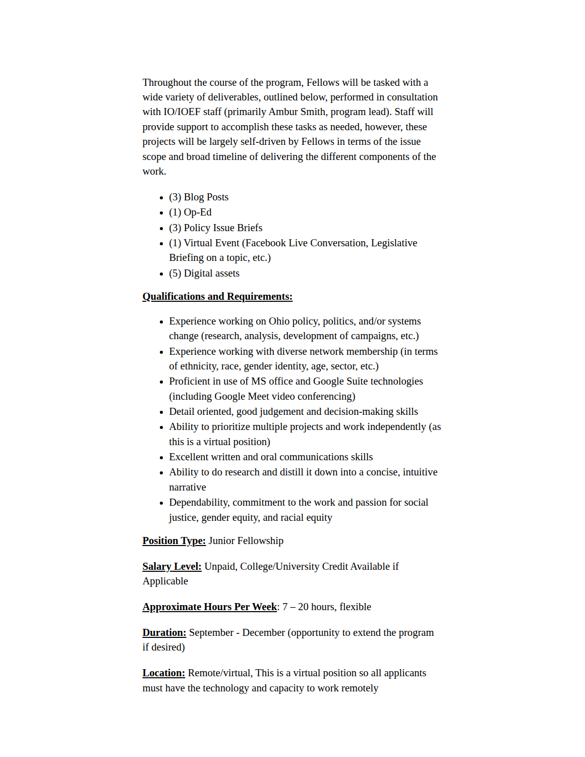Throughout the course of the program, Fellows will be tasked with a wide variety of deliverables, outlined below, performed in consultation with IO/IOEF staff (primarily Ambur Smith, program lead). Staff will provide support to accomplish these tasks as needed, however, these projects will be largely self-driven by Fellows in terms of the issue scope and broad timeline of delivering the different components of the work.
(3) Blog Posts
(1) Op-Ed
(3) Policy Issue Briefs
(1) Virtual Event (Facebook Live Conversation, Legislative Briefing on a topic, etc.)
(5) Digital assets
Qualifications and Requirements:
Experience working on Ohio policy, politics, and/or systems change (research, analysis, development of campaigns, etc.)
Experience working with diverse network membership (in terms of ethnicity, race, gender identity, age, sector, etc.)
Proficient in use of MS office and Google Suite technologies (including Google Meet video conferencing)
Detail oriented, good judgement and decision-making skills
Ability to prioritize multiple projects and work independently (as this is a virtual position)
Excellent written and oral communications skills
Ability to do research and distill it down into a concise, intuitive narrative
Dependability, commitment to the work and passion for social justice, gender equity, and racial equity
Position Type: Junior Fellowship
Salary Level: Unpaid, College/University Credit Available if Applicable
Approximate Hours Per Week: 7 – 20 hours, flexible
Duration: September - December (opportunity to extend the program if desired)
Location: Remote/virtual, This is a virtual position so all applicants must have the technology and capacity to work remotely